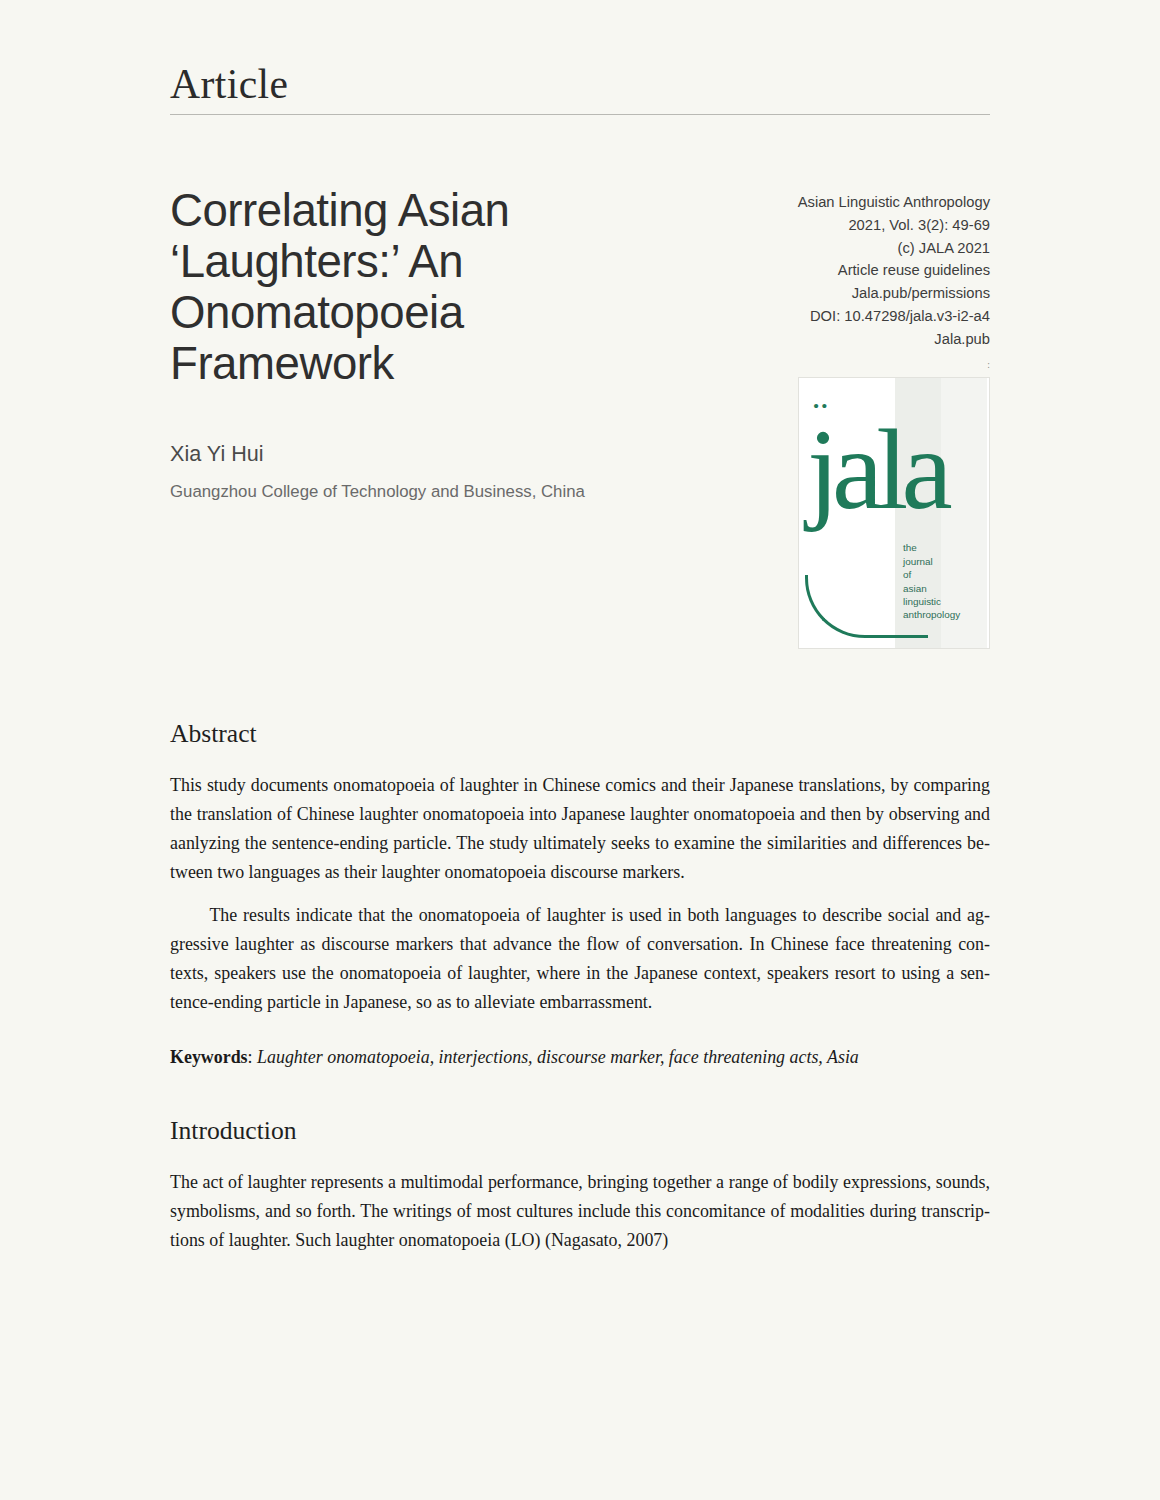Article
Correlating Asian ‘Laughters:’ An Onomatopoeia Framework
Xia Yi Hui
Guangzhou College of Technology and Business, China
Asian Linguistic Anthropology
2021, Vol. 3(2): 49-69
(c) JALA 2021
Article reuse guidelines
Jala.pub/permissions
DOI: 10.47298/jala.v3-i2-a4
Jala.pub
:
••
jala
the
journal
of
asian
linguistic
anthropology
Abstract
This study documents onomatopoeia of laughter in Chinese comics and their Japanese translations, by comparing the translation of Chinese laughter onomatopoeia into Japanese laughter onomatopoeia and then by observing and aanlyzing the sentence-ending particle. The study ultimately seeks to examine the similarities and differences between two languages as their laughter onomatopoeia discourse markers.
The results indicate that the onomatopoeia of laughter is used in both languages to describe social and aggressive laughter as discourse markers that advance the flow of conversation. In Chinese face threatening contexts, speakers use the onomatopoeia of laughter, where in the Japanese context, speakers resort to using a sentence-ending particle in Japanese, so as to alleviate embarrassment.
Keywords: Laughter onomatopoeia, interjections, discourse marker, face threatening acts, Asia
Introduction
The act of laughter represents a multimodal performance, bringing together a range of bodily expressions, sounds, symbolisms, and so forth. The writings of most cultures include this concomitance of modalities during transcriptions of laughter. Such laughter onomatopoeia (LO) (Nagasato, 2007)